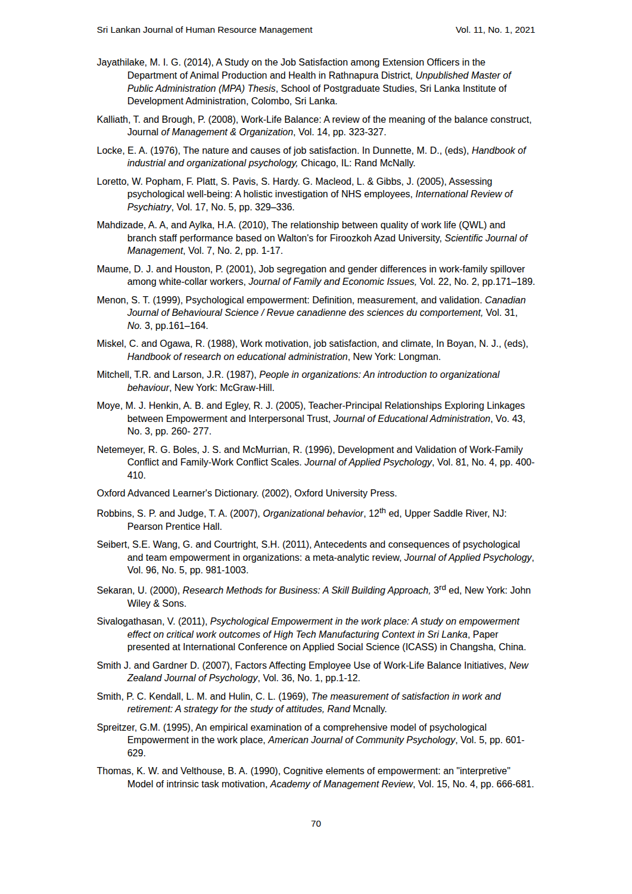Sri Lankan Journal of Human Resource Management Vol. 11, No. 1, 2021
Jayathilake, M. I. G. (2014), A Study on the Job Satisfaction among Extension Officers in the Department of Animal Production and Health in Rathnapura District, Unpublished Master of Public Administration (MPA) Thesis, School of Postgraduate Studies, Sri Lanka Institute of Development Administration, Colombo, Sri Lanka.
Kalliath, T. and Brough, P. (2008), Work-Life Balance: A review of the meaning of the balance construct, Journal of Management & Organization, Vol. 14, pp. 323-327.
Locke, E. A. (1976), The nature and causes of job satisfaction. In Dunnette, M. D., (eds), Handbook of industrial and organizational psychology, Chicago, IL: Rand McNally.
Loretto, W. Popham, F. Platt, S. Pavis, S. Hardy. G. Macleod, L. & Gibbs, J. (2005), Assessing psychological well-being: A holistic investigation of NHS employees, International Review of Psychiatry, Vol. 17, No. 5, pp. 329–336.
Mahdizade, A. A, and Aylka, H.A. (2010), The relationship between quality of work life (QWL) and branch staff performance based on Walton's for Firoozkoh Azad University, Scientific Journal of Management, Vol. 7, No. 2, pp. 1-17.
Maume, D. J. and Houston, P. (2001), Job segregation and gender differences in work-family spillover among white-collar workers, Journal of Family and Economic Issues, Vol. 22, No. 2, pp.171–189.
Menon, S. T. (1999), Psychological empowerment: Definition, measurement, and validation. Canadian Journal of Behavioural Science / Revue canadienne des sciences du comportement, Vol. 31, No. 3, pp.161–164.
Miskel, C. and Ogawa, R. (1988), Work motivation, job satisfaction, and climate, In Boyan, N. J., (eds), Handbook of research on educational administration, New York: Longman.
Mitchell, T.R. and Larson, J.R. (1987), People in organizations: An introduction to organizational behaviour, New York: McGraw-Hill.
Moye, M. J. Henkin, A. B. and Egley, R. J. (2005), Teacher-Principal Relationships Exploring Linkages between Empowerment and Interpersonal Trust, Journal of Educational Administration, Vo. 43, No. 3, pp. 260- 277.
Netemeyer, R. G. Boles, J. S. and McMurrian, R. (1996), Development and Validation of Work-Family Conflict and Family-Work Conflict Scales. Journal of Applied Psychology, Vol. 81, No. 4, pp. 400-410.
Oxford Advanced Learner's Dictionary. (2002), Oxford University Press.
Robbins, S. P. and Judge, T. A. (2007), Organizational behavior, 12th ed, Upper Saddle River, NJ: Pearson Prentice Hall.
Seibert, S.E. Wang, G. and Courtright, S.H. (2011), Antecedents and consequences of psychological and team empowerment in organizations: a meta-analytic review, Journal of Applied Psychology, Vol. 96, No. 5, pp. 981-1003.
Sekaran, U. (2000), Research Methods for Business: A Skill Building Approach, 3rd ed, New York: John Wiley & Sons.
Sivalogathasan, V. (2011), Psychological Empowerment in the work place: A study on empowerment effect on critical work outcomes of High Tech Manufacturing Context in Sri Lanka, Paper presented at International Conference on Applied Social Science (ICASS) in Changsha, China.
Smith J. and Gardner D. (2007), Factors Affecting Employee Use of Work-Life Balance Initiatives, New Zealand Journal of Psychology, Vol. 36, No. 1, pp.1-12.
Smith, P. C. Kendall, L. M. and Hulin, C. L. (1969), The measurement of satisfaction in work and retirement: A strategy for the study of attitudes, Rand Mcnally.
Spreitzer, G.M. (1995), An empirical examination of a comprehensive model of psychological Empowerment in the work place, American Journal of Community Psychology, Vol. 5, pp. 601-629.
Thomas, K. W. and Velthouse, B. A. (1990), Cognitive elements of empowerment: an "interpretive" Model of intrinsic task motivation, Academy of Management Review, Vol. 15, No. 4, pp. 666-681.
70